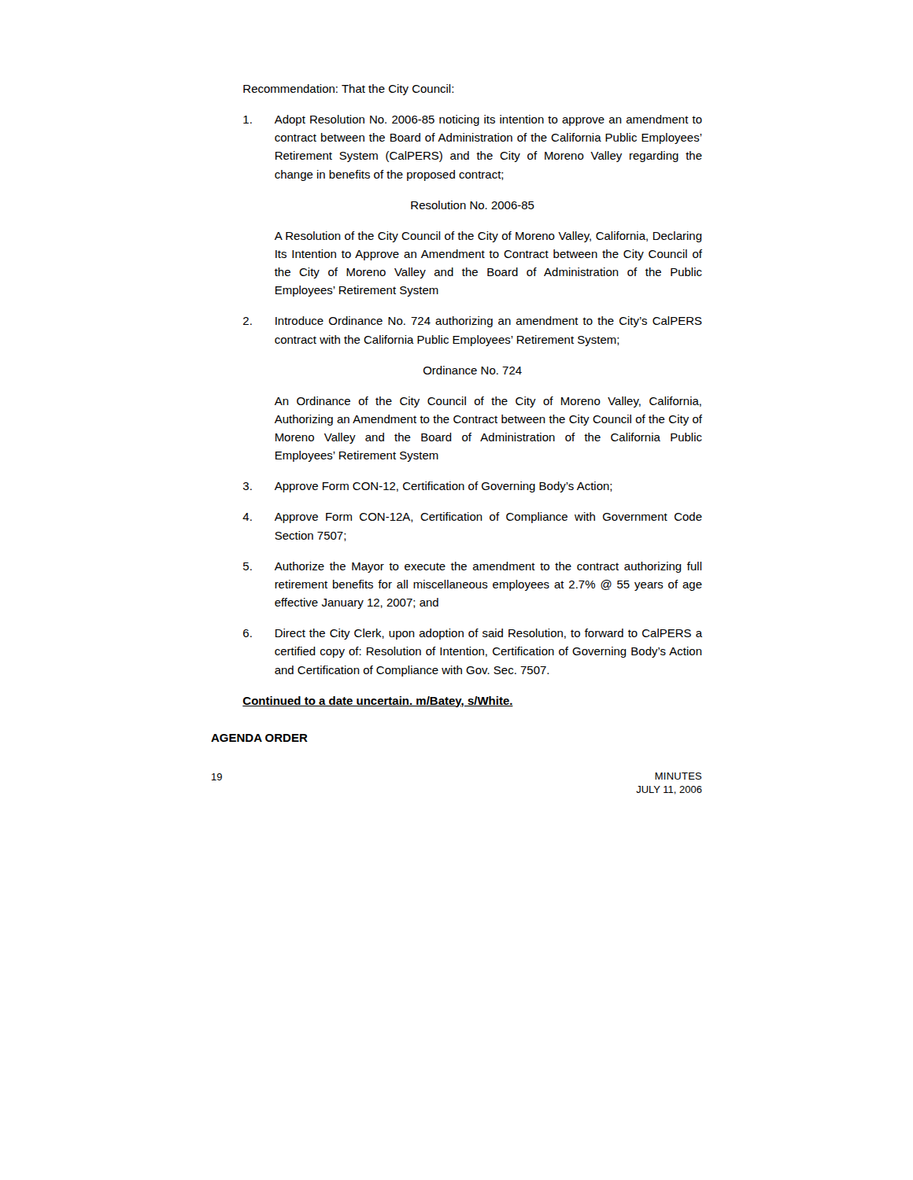Recommendation: That the City Council:
1. Adopt Resolution No. 2006-85 noticing its intention to approve an amendment to contract between the Board of Administration of the California Public Employees’ Retirement System (CalPERS) and the City of Moreno Valley regarding the change in benefits of the proposed contract;
Resolution No. 2006-85
A Resolution of the City Council of the City of Moreno Valley, California, Declaring Its Intention to Approve an Amendment to Contract between the City Council of the City of Moreno Valley and the Board of Administration of the Public Employees’ Retirement System
2. Introduce Ordinance No. 724 authorizing an amendment to the City’s CalPERS contract with the California Public Employees’ Retirement System;
Ordinance No. 724
An Ordinance of the City Council of the City of Moreno Valley, California, Authorizing an Amendment to the Contract between the City Council of the City of Moreno Valley and the Board of Administration of the California Public Employees’ Retirement System
3. Approve Form CON-12, Certification of Governing Body’s Action;
4. Approve Form CON-12A, Certification of Compliance with Government Code Section 7507;
5. Authorize the Mayor to execute the amendment to the contract authorizing full retirement benefits for all miscellaneous employees at 2.7% @ 55 years of age effective January 12, 2007; and
6. Direct the City Clerk, upon adoption of said Resolution, to forward to CalPERS a certified copy of: Resolution of Intention, Certification of Governing Body’s Action and Certification of Compliance with Gov. Sec. 7507.
Continued to a date uncertain. m/Batey, s/White.
AGENDA ORDER
19
MINUTES
JULY 11, 2006